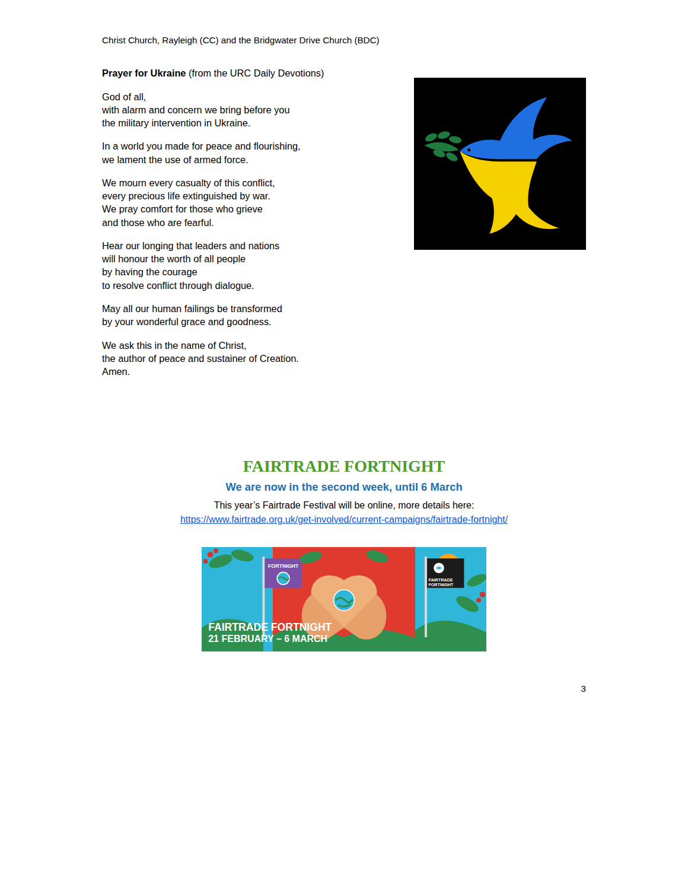Christ Church, Rayleigh (CC) and the Bridgwater Drive Church (BDC)
Prayer for Ukraine (from the URC Daily Devotions)
God of all,
with alarm and concern we bring before you
the military intervention in Ukraine.
In a world you made for peace and flourishing,
we lament the use of armed force.
We mourn every casualty of this conflict,
every precious life extinguished by war.
We pray comfort for those who grieve
and those who are fearful.
Hear our longing that leaders and nations
will honour the worth of all people
by having the courage
to resolve conflict through dialogue.
May all our human failings be transformed
by your wonderful grace and goodness.
We ask this in the name of Christ,
the author of peace and sustainer of Creation.
Amen.
FAIRTRADE FORTNIGHT
We are now in the second week, until 6 March
This year’s Fairtrade Festival will be online, more details here:
https://www.fairtrade.org.uk/get-involved/current-campaigns/fairtrade-fortnight/
FORTNIGHT FAIRTRADE FORTNIGHT FAIRTRADE FORTNIGHT 21 FEBRUARY – 6 MARCH
3